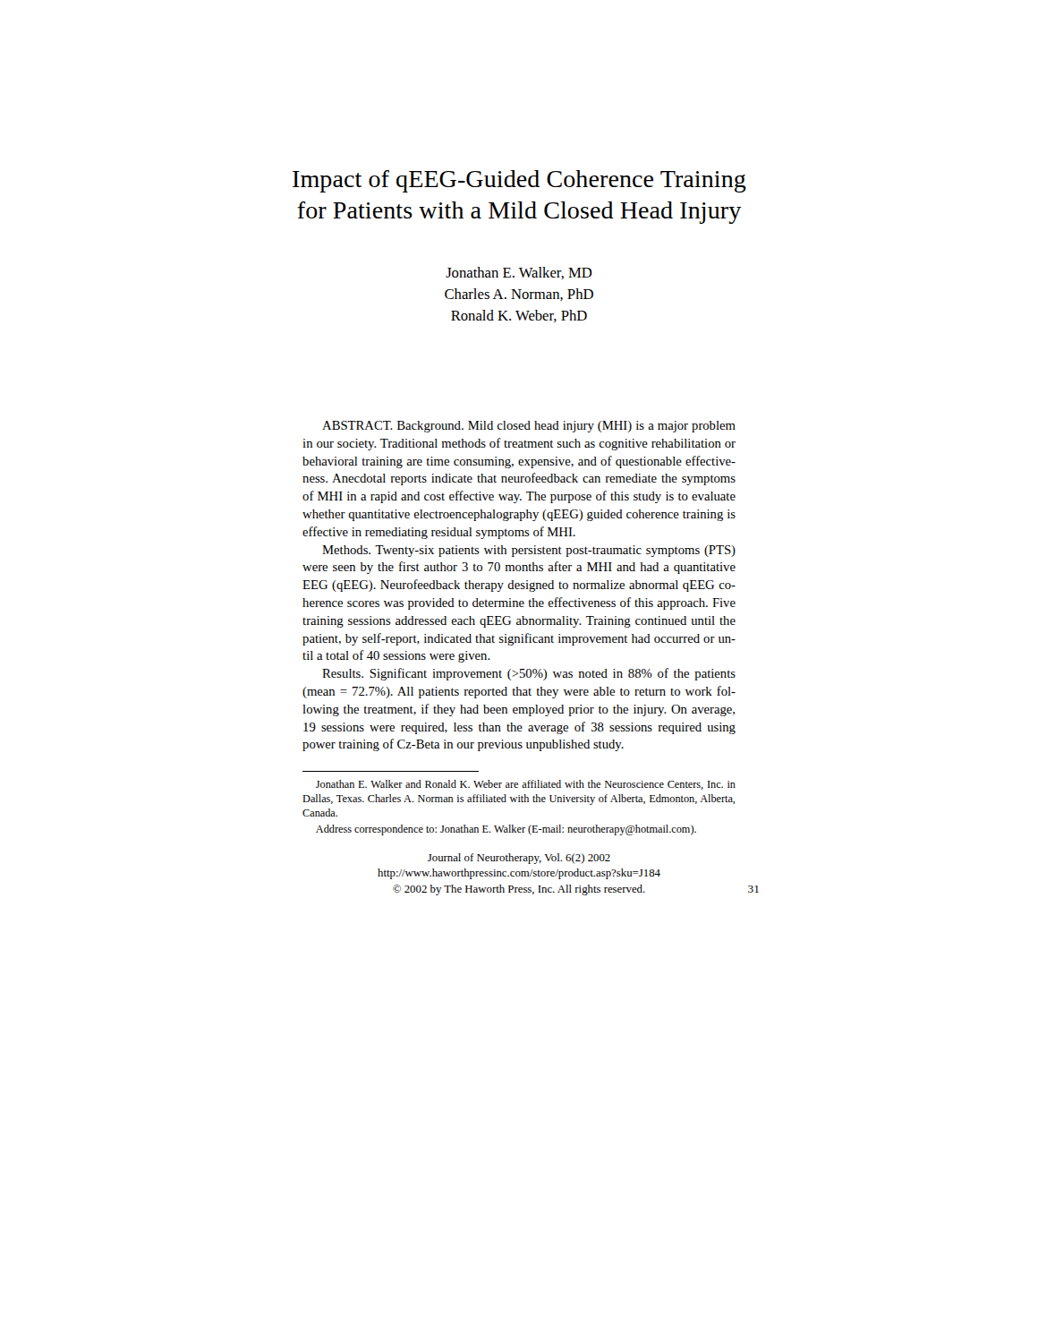Impact of qEEG-Guided Coherence Training
for Patients with a Mild Closed Head Injury
Jonathan E. Walker, MD
Charles A. Norman, PhD
Ronald K. Weber, PhD
ABSTRACT. Background. Mild closed head injury (MHI) is a major problem in our society. Traditional methods of treatment such as cognitive rehabilitation or behavioral training are time consuming, expensive, and of questionable effectiveness. Anecdotal reports indicate that neurofeedback can remediate the symptoms of MHI in a rapid and cost effective way. The purpose of this study is to evaluate whether quantitative electroencephalography (qEEG) guided coherence training is effective in remediating residual symptoms of MHI.
Methods. Twenty-six patients with persistent post-traumatic symptoms (PTS) were seen by the first author 3 to 70 months after a MHI and had a quantitative EEG (qEEG). Neurofeedback therapy designed to normalize abnormal qEEG coherence scores was provided to determine the effectiveness of this approach. Five training sessions addressed each qEEG abnormality. Training continued until the patient, by self-report, indicated that significant improvement had occurred or until a total of 40 sessions were given.
Results. Significant improvement (>50%) was noted in 88% of the patients (mean = 72.7%). All patients reported that they were able to return to work following the treatment, if they had been employed prior to the injury. On average, 19 sessions were required, less than the average of 38 sessions required using power training of Cz-Beta in our previous unpublished study.
Jonathan E. Walker and Ronald K. Weber are affiliated with the Neuroscience Centers, Inc. in Dallas, Texas. Charles A. Norman is affiliated with the University of Alberta, Edmonton, Alberta, Canada.
Address correspondence to: Jonathan E. Walker (E-mail: neurotherapy@hotmail.com).
Journal of Neurotherapy, Vol. 6(2) 2002 http://www.haworthpressinc.com/store/product.asp?sku=J184 © 2002 by The Haworth Press, Inc. All rights reserved. 31